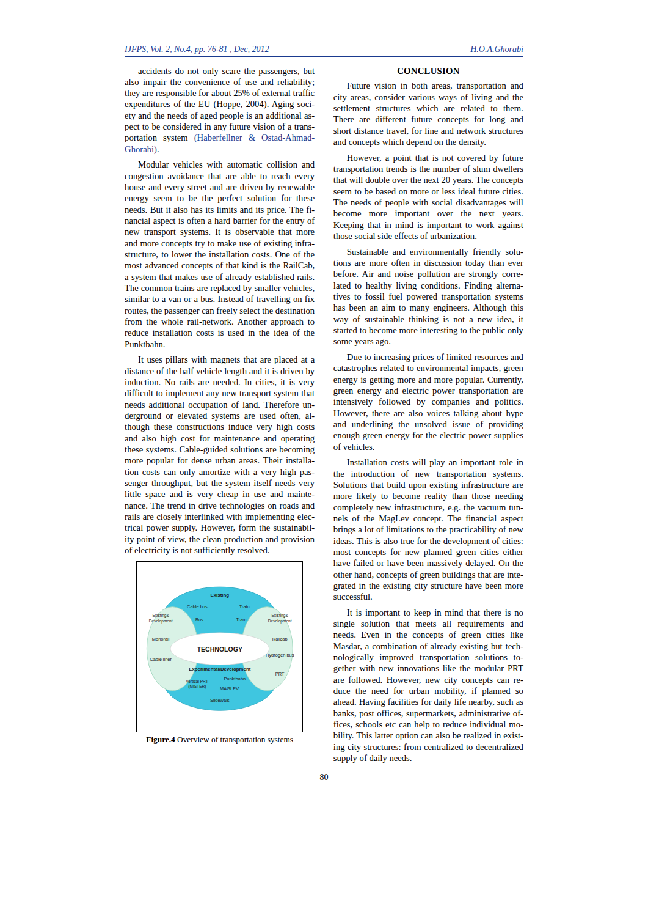IJFPS, Vol. 2, No.4, pp. 76-81 , Dec, 2012
H.O.A.Ghorabi
accidents do not only scare the passengers, but also impair the convenience of use and reliability; they are responsible for about 25% of external traffic expenditures of the EU (Hoppe, 2004). Aging society and the needs of aged people is an additional aspect to be considered in any future vision of a transportation system (Haberfellner & Ostad-Ahmad-Ghorabi).
Modular vehicles with automatic collision and congestion avoidance that are able to reach every house and every street and are driven by renewable energy seem to be the perfect solution for these needs. But it also has its limits and its price. The financial aspect is often a hard barrier for the entry of new transport systems. It is observable that more and more concepts try to make use of existing infrastructure, to lower the installation costs. One of the most advanced concepts of that kind is the RailCab, a system that makes use of already established rails. The common trains are replaced by smaller vehicles, similar to a van or a bus. Instead of travelling on fix routes, the passenger can freely select the destination from the whole rail-network. Another approach to reduce installation costs is used in the idea of the Punktbahn.
It uses pillars with magnets that are placed at a distance of the half vehicle length and it is driven by induction. No rails are needed. In cities, it is very difficult to implement any new transport system that needs additional occupation of land. Therefore underground or elevated systems are used often, although these constructions induce very high costs and also high cost for maintenance and operating these systems. Cable-guided solutions are becoming more popular for dense urban areas. Their installation costs can only amortize with a very high passenger throughput, but the system itself needs very little space and is very cheap in use and maintenance. The trend in drive technologies on roads and rails are closely interlinked with implementing electrical power supply. However, form the sustainability point of view, the clean production and provision of electricity is not sufficiently resolved.
Existing Cable bus Train Bus Tram Existing& Development Monorail Cable liner Existing& Development Railcab Hydrogen bus PRT TECHNOLOGY Experimental/Development vertical PRT (MISTER) Punktbahn MAGLEV Slidewalk
Figure.4 Overview of transportation systems
CONCLUSION
Future vision in both areas, transportation and city areas, consider various ways of living and the settlement structures which are related to them. There are different future concepts for long and short distance travel, for line and network structures and concepts which depend on the density.
However, a point that is not covered by future transportation trends is the number of slum dwellers that will double over the next 20 years. The concepts seem to be based on more or less ideal future cities. The needs of people with social disadvantages will become more important over the next years. Keeping that in mind is important to work against those social side effects of urbanization.
Sustainable and environmentally friendly solutions are more often in discussion today than ever before. Air and noise pollution are strongly correlated to healthy living conditions. Finding alternatives to fossil fuel powered transportation systems has been an aim to many engineers. Although this way of sustainable thinking is not a new idea, it started to become more interesting to the public only some years ago.
Due to increasing prices of limited resources and catastrophes related to environmental impacts, green energy is getting more and more popular. Currently, green energy and electric power transportation are intensively followed by companies and politics. However, there are also voices talking about hype and underlining the unsolved issue of providing enough green energy for the electric power supplies of vehicles.
Installation costs will play an important role in the introduction of new transportation systems. Solutions that build upon existing infrastructure are more likely to become reality than those needing completely new infrastructure, e.g. the vacuum tunnels of the MagLev concept. The financial aspect brings a lot of limitations to the practicability of new ideas. This is also true for the development of cities: most concepts for new planned green cities either have failed or have been massively delayed. On the other hand, concepts of green buildings that are integrated in the existing city structure have been more successful.
It is important to keep in mind that there is no single solution that meets all requirements and needs. Even in the concepts of green cities like Masdar, a combination of already existing but technologically improved transportation solutions together with new innovations like the modular PRT are followed. However, new city concepts can reduce the need for urban mobility, if planned so ahead. Having facilities for daily life nearby, such as banks, post offices, supermarkets, administrative offices, schools etc can help to reduce individual mobility. This latter option can also be realized in existing city structures: from centralized to decentralized supply of daily needs.
80